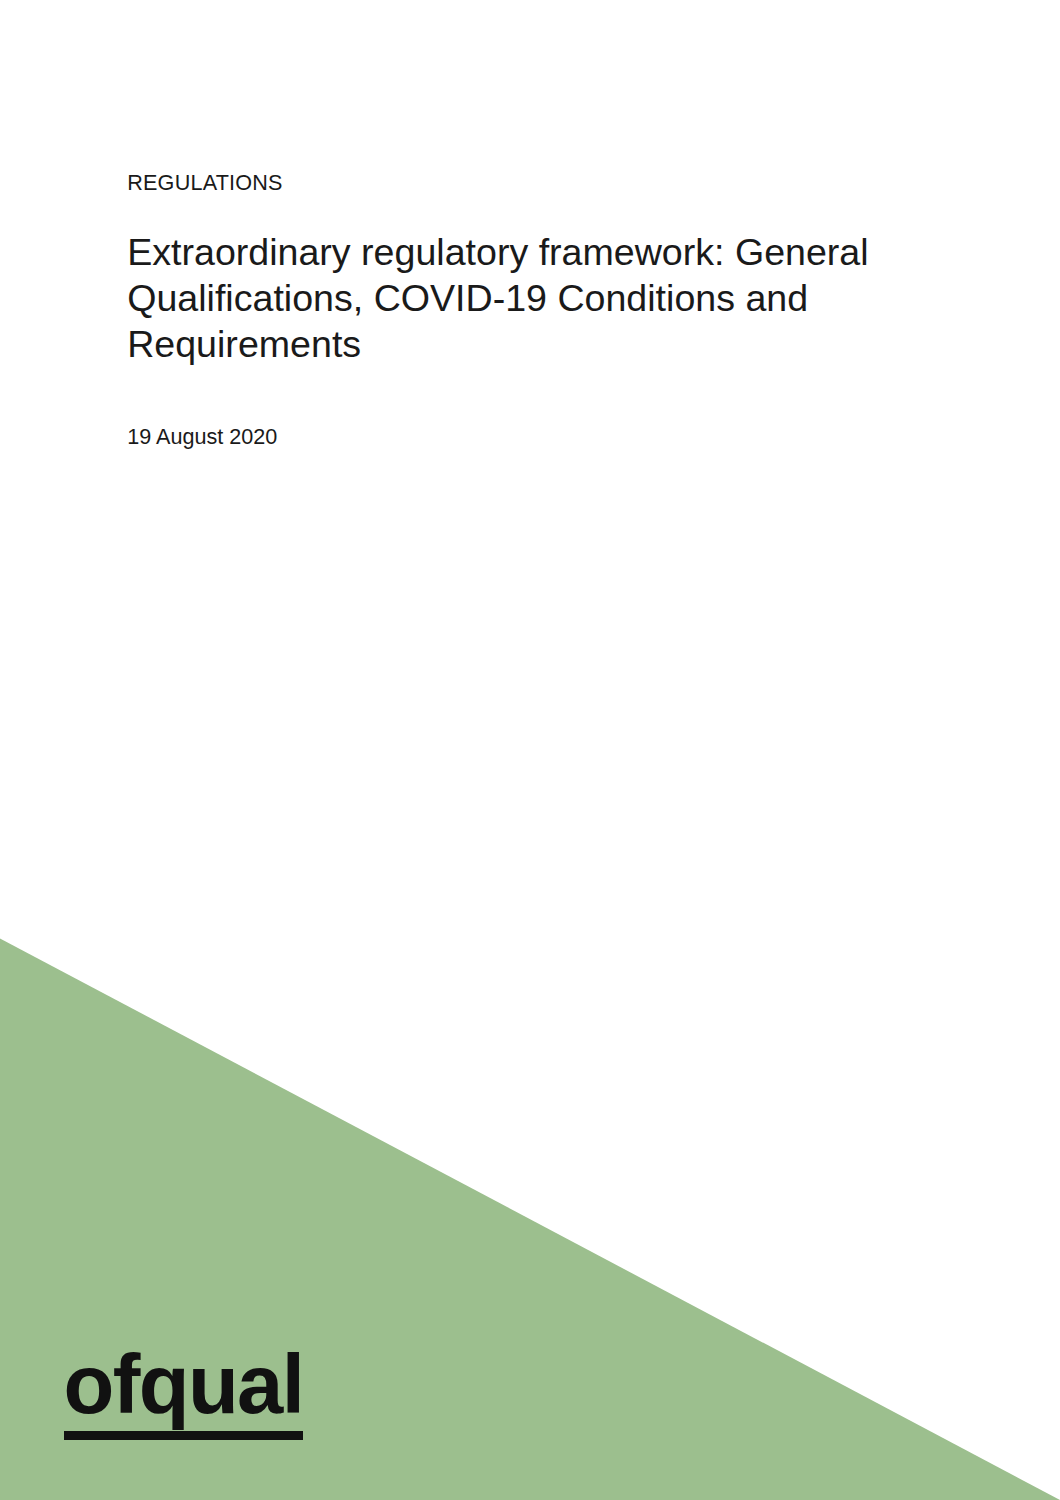REGULATIONS
Extraordinary regulatory framework: General Qualifications, COVID-19 Conditions and Requirements
19 August 2020
ofqual